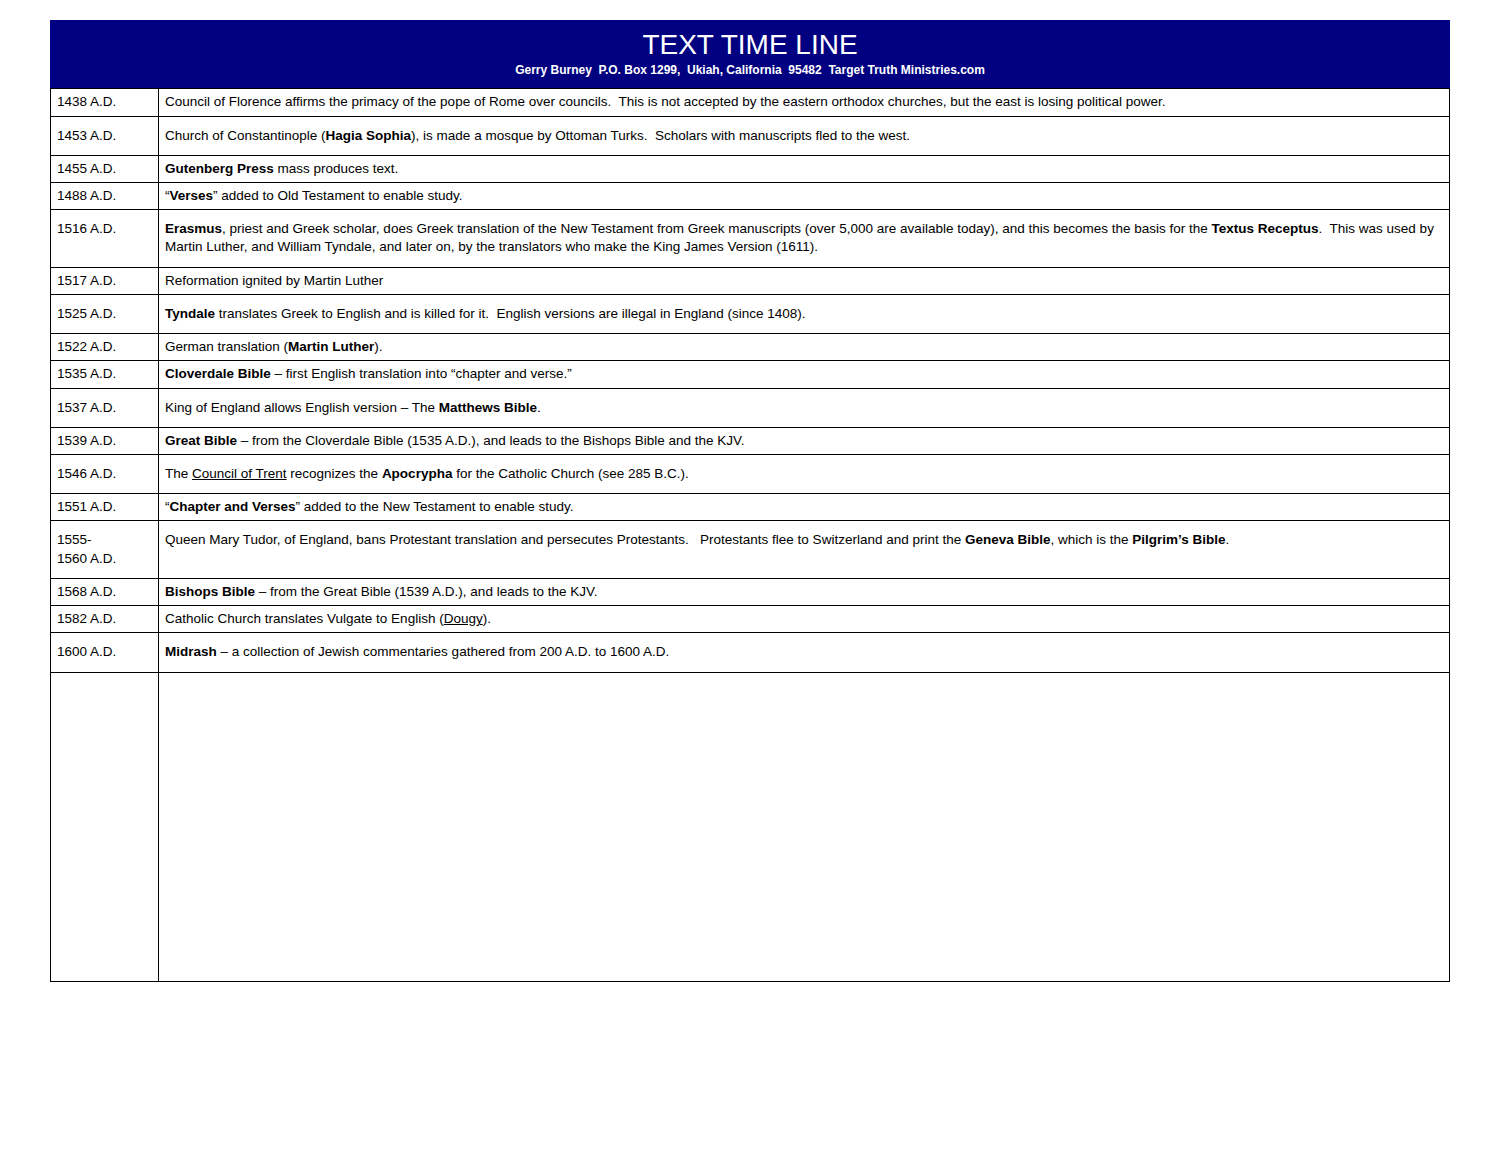TEXT TIME LINE Gerry Burney P.O. Box 1299, Ukiah, California 95482 Target Truth Ministries.com
| 1438 A.D. | Council of Florence affirms the primacy of the pope of Rome over councils. This is not accepted by the eastern orthodox churches, but the east is losing political power. |
| 1453 A.D. | Church of Constantinople ( Hagia Sophia ), is made a mosque by Ottoman Turks. Scholars with manuscripts fled to the west. |
| 1455 A.D. | Gutenberg Press mass produces text. |
| 1488 A.D. | “ Verses ” added to Old Testament to enable study. |
| 1516 A.D. | Erasmus , priest and Greek scholar, does Greek translation of the New Testament from Greek manuscripts (over 5,000 are available today), and this becomes the basis for the Textus Receptus . This was used by Martin Luther, and William Tyndale, and later on, by the translators who make the King James Version (1611). |
| 1517 A.D. | Reformation ignited by Martin Luther |
| 1525 A.D. | Tyndale translates Greek to English and is killed for it. English versions are illegal in England (since 1408). |
| 1522 A.D. | German translation ( Martin Luther ). |
| 1535 A.D. | Cloverdale Bible – first English translation into “chapter and verse.” |
| 1537 A.D. | King of England allows English version – The Matthews Bible . |
| 1539 A.D. | Great Bible – from the Cloverdale Bible (1535 A.D.), and leads to the Bishops Bible and the KJV. |
| 1546 A.D. | The Council of Trent recognizes the Apocrypha for the Catholic Church (see 285 B.C.). |
| 1551 A.D. | “ Chapter and Verses ” added to the New Testament to enable study. |
| 1555- 1560 A.D. | Queen Mary Tudor, of England, bans Protestant translation and persecutes Protestants. Protestants flee to Switzerland and print the Geneva Bible , which is the Pilgrim’s Bible . |
| 1568 A.D. | Bishops Bible – from the Great Bible (1539 A.D.), and leads to the KJV. |
| 1582 A.D. | Catholic Church translates Vulgate to English ( Dougy ). |
| 1600 A.D. | Midrash – a collection of Jewish commentaries gathered from 200 A.D. to 1600 A.D. |